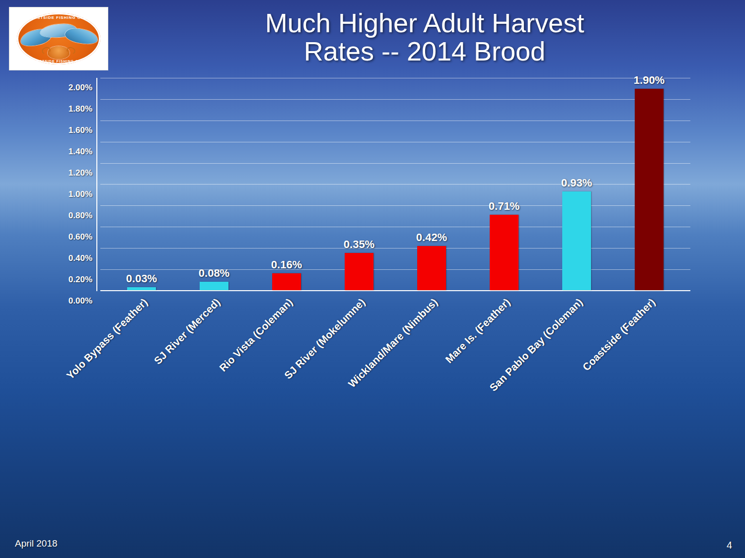Coastside Fishing Club
Coastside Fishing Club
Much Higher Adult Harvest
Rates -- 2014 Brood
2.00%
1.80%
1.60%
1.40%
1.20%
1.00%
0.80%
0.60%
0.40%
0.20%
0.00%
0.03%
0.08%
0.16%
0.35%
0.42%
0.71%
0.93%
1.90%
Yolo Bypass (Feather)
SJ River (Merced)
Rio Vista (Coleman)
SJ River (Mokelumne)
Wickland/Mare (Nimbus)
Mare Is. (Feather)
San Pablo Bay (Coleman)
Coastside (Feather)
April 2018
4